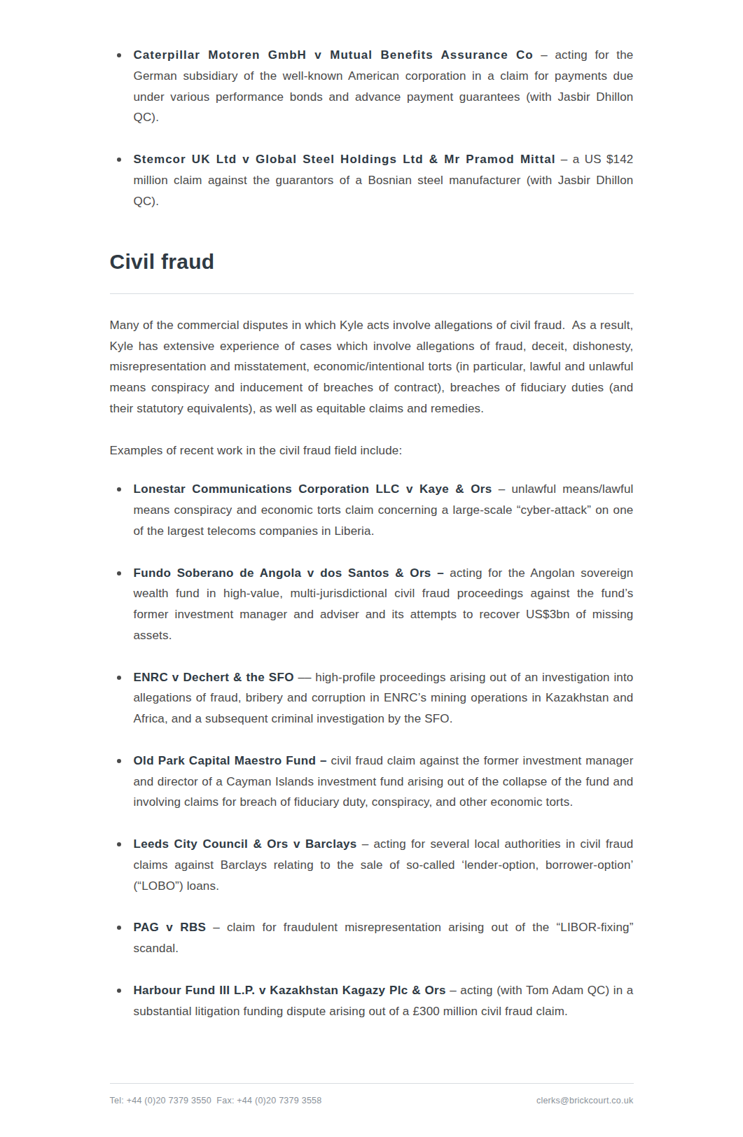Caterpillar Motoren GmbH v Mutual Benefits Assurance Co – acting for the German subsidiary of the well-known American corporation in a claim for payments due under various performance bonds and advance payment guarantees (with Jasbir Dhillon QC).
Stemcor UK Ltd v Global Steel Holdings Ltd & Mr Pramod Mittal – a US $142 million claim against the guarantors of a Bosnian steel manufacturer (with Jasbir Dhillon QC).
Civil fraud
Many of the commercial disputes in which Kyle acts involve allegations of civil fraud. As a result, Kyle has extensive experience of cases which involve allegations of fraud, deceit, dishonesty, misrepresentation and misstatement, economic/intentional torts (in particular, lawful and unlawful means conspiracy and inducement of breaches of contract), breaches of fiduciary duties (and their statutory equivalents), as well as equitable claims and remedies.
Examples of recent work in the civil fraud field include:
Lonestar Communications Corporation LLC v Kaye & Ors – unlawful means/lawful means conspiracy and economic torts claim concerning a large-scale “cyber-attack” on one of the largest telecoms companies in Liberia.
Fundo Soberano de Angola v dos Santos & Ors – acting for the Angolan sovereign wealth fund in high-value, multi-jurisdictional civil fraud proceedings against the fund’s former investment manager and adviser and its attempts to recover US$3bn of missing assets.
ENRC v Dechert & the SFO –– high-profile proceedings arising out of an investigation into allegations of fraud, bribery and corruption in ENRC’s mining operations in Kazakhstan and Africa, and a subsequent criminal investigation by the SFO.
Old Park Capital Maestro Fund – civil fraud claim against the former investment manager and director of a Cayman Islands investment fund arising out of the collapse of the fund and involving claims for breach of fiduciary duty, conspiracy, and other economic torts.
Leeds City Council & Ors v Barclays – acting for several local authorities in civil fraud claims against Barclays relating to the sale of so-called ‘lender-option, borrower-option’ (“LOBO”) loans.
PAG v RBS – claim for fraudulent misrepresentation arising out of the “LIBOR-fixing” scandal.
Harbour Fund III L.P. v Kazakhstan Kagazy Plc & Ors – acting (with Tom Adam QC) in a substantial litigation funding dispute arising out of a £300 million civil fraud claim.
Tel: +44 (0)20 7379 3550 Fax: +44 (0)20 7379 3558 clerks@brickcourt.co.uk